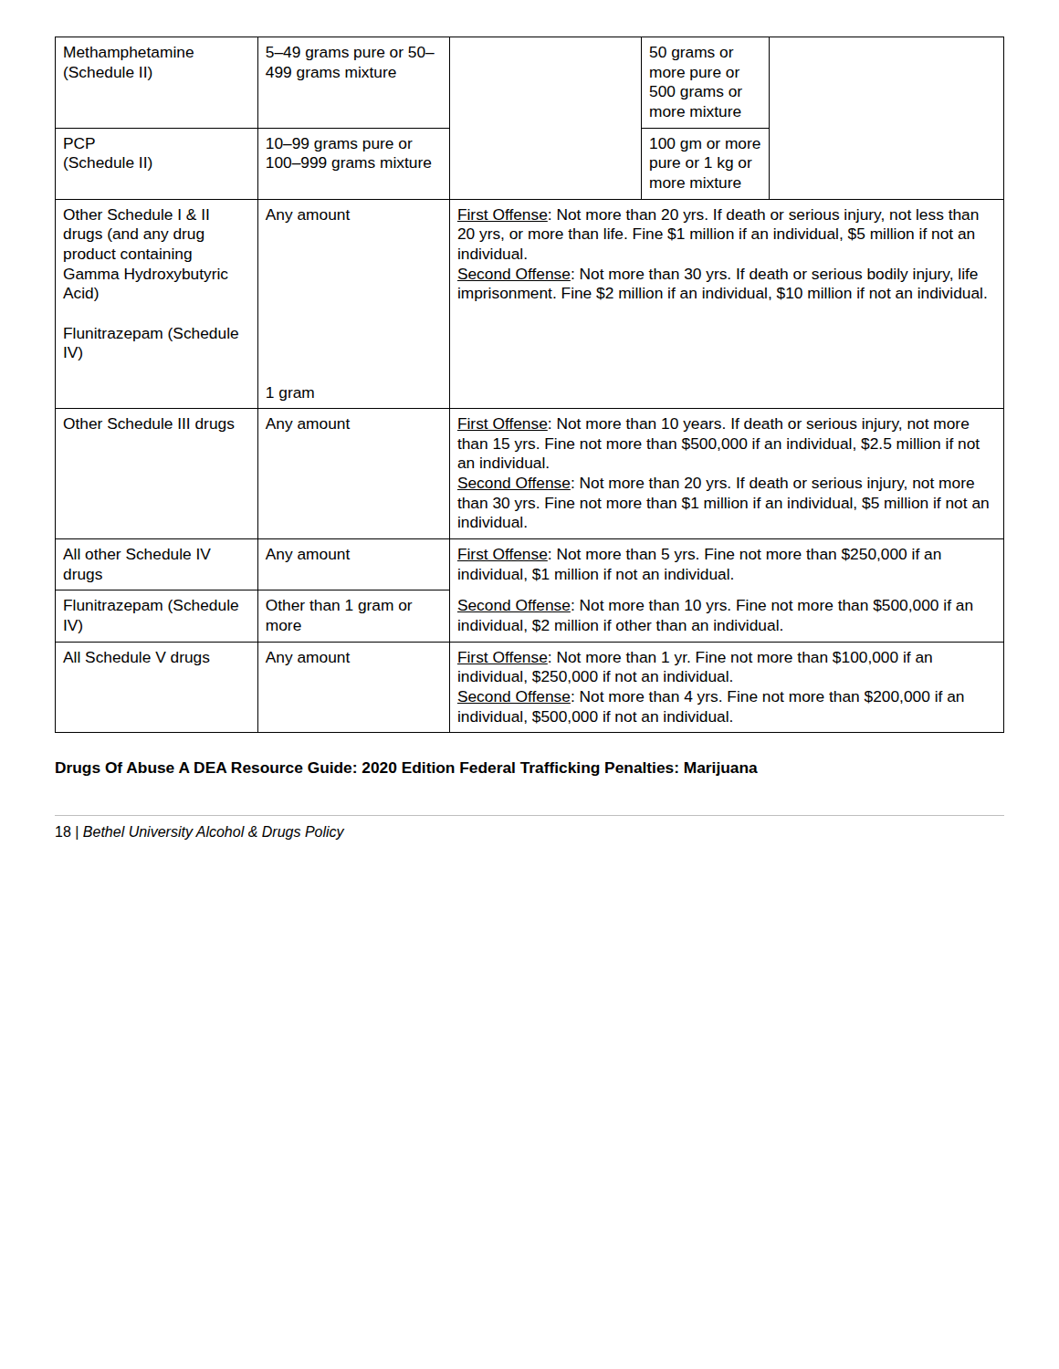| Methamphetamine (Schedule II) | 5–49 grams pure or 50–499 grams mixture | | 50 grams or more pure or 500 grams or more mixture | |
| PCP (Schedule II) | 10–99 grams pure or 100–999 grams mixture | | 100 gm or more pure or 1 kg or more mixture | |
| Other Schedule I & II drugs (and any drug product containing Gamma Hydroxybutyric Acid) Flunitrazepam (Schedule IV) | Any amount 1 gram | First Offense : Not more than 20 yrs. If death or serious injury, not less than 20 yrs, or more than life. Fine $1 million if an individual, $5 million if not an individual. Second Offense : Not more than 30 yrs. If death or serious bodily injury, life imprisonment. Fine $2 million if an individual, $10 million if not an individual. |
| Other Schedule III drugs | Any amount | First Offense : Not more than 10 years. If death or serious injury, not more than 15 yrs. Fine not more than $500,000 if an individual, $2.5 million if not an individual. Second Offense : Not more than 20 yrs. If death or serious injury, not more than 30 yrs. Fine not more than $1 million if an individual, $5 million if not an individual. |
| All other Schedule IV drugs | Any amount | First Offense : Not more than 5 yrs. Fine not more than $250,000 if an individual, $1 million if not an individual. |
| Flunitrazepam (Schedule IV) | Other than 1 gram or more | Second Offense : Not more than 10 yrs. Fine not more than $500,000 if an individual, $2 million if other than an individual. |
| All Schedule V drugs | Any amount | First Offense : Not more than 1 yr. Fine not more than $100,000 if an individual, $250,000 if not an individual. Second Offense : Not more than 4 yrs. Fine not more than $200,000 if an individual, $500,000 if not an individual. |
Drugs Of Abuse A DEA Resource Guide: 2020 Edition Federal Trafficking Penalties: Marijuana
18 | Bethel University Alcohol & Drugs Policy